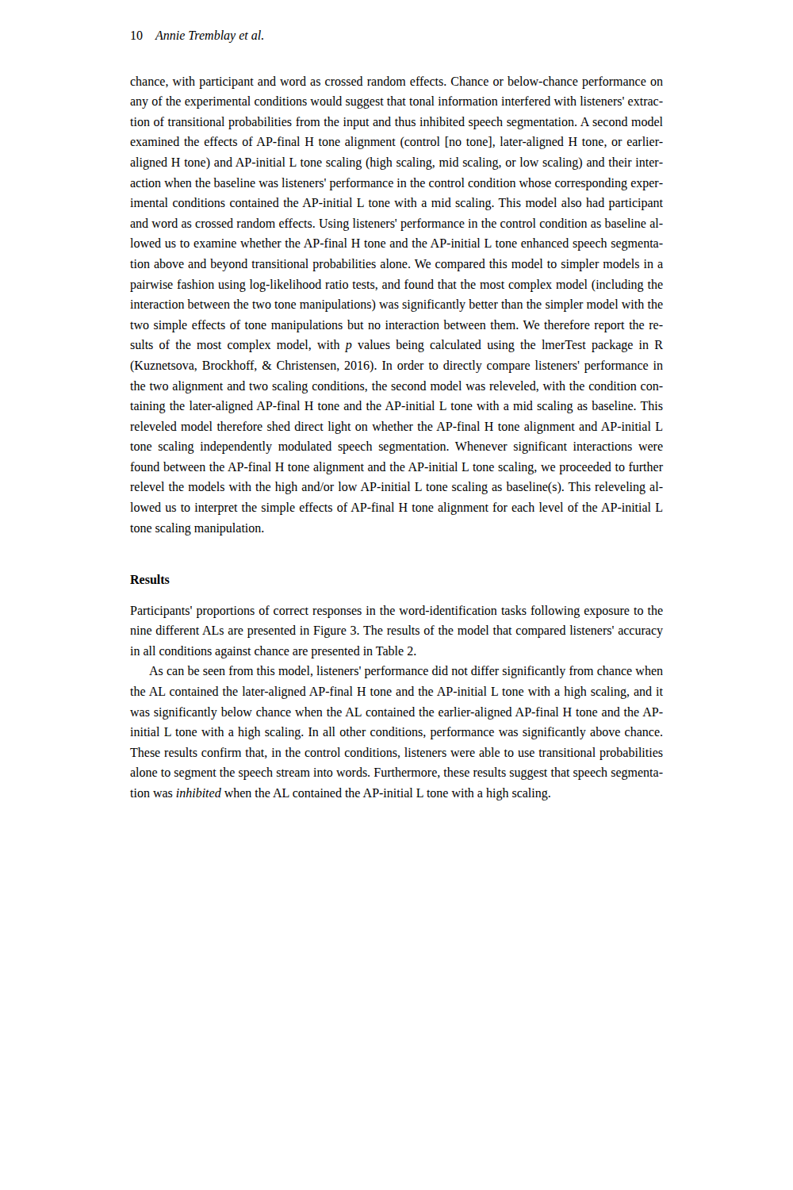10 Annie Tremblay et al.
chance, with participant and word as crossed random effects. Chance or below-chance performance on any of the experimental conditions would suggest that tonal information interfered with listeners' extraction of transitional probabilities from the input and thus inhibited speech segmentation. A second model examined the effects of AP-final H tone alignment (control [no tone], later-aligned H tone, or earlier-aligned H tone) and AP-initial L tone scaling (high scaling, mid scaling, or low scaling) and their interaction when the baseline was listeners' performance in the control condition whose corresponding experimental conditions contained the AP-initial L tone with a mid scaling. This model also had participant and word as crossed random effects. Using listeners' performance in the control condition as baseline allowed us to examine whether the AP-final H tone and the AP-initial L tone enhanced speech segmentation above and beyond transitional probabilities alone. We compared this model to simpler models in a pairwise fashion using log-likelihood ratio tests, and found that the most complex model (including the interaction between the two tone manipulations) was significantly better than the simpler model with the two simple effects of tone manipulations but no interaction between them. We therefore report the results of the most complex model, with p values being calculated using the lmerTest package in R (Kuznetsova, Brockhoff, & Christensen, 2016). In order to directly compare listeners' performance in the two alignment and two scaling conditions, the second model was releveled, with the condition containing the later-aligned AP-final H tone and the AP-initial L tone with a mid scaling as baseline. This releveled model therefore shed direct light on whether the AP-final H tone alignment and AP-initial L tone scaling independently modulated speech segmentation. Whenever significant interactions were found between the AP-final H tone alignment and the AP-initial L tone scaling, we proceeded to further relevel the models with the high and/or low AP-initial L tone scaling as baseline(s). This releveling allowed us to interpret the simple effects of AP-final H tone alignment for each level of the AP-initial L tone scaling manipulation.
Results
Participants' proportions of correct responses in the word-identification tasks following exposure to the nine different ALs are presented in Figure 3. The results of the model that compared listeners' accuracy in all conditions against chance are presented in Table 2.
As can be seen from this model, listeners' performance did not differ significantly from chance when the AL contained the later-aligned AP-final H tone and the AP-initial L tone with a high scaling, and it was significantly below chance when the AL contained the earlier-aligned AP-final H tone and the AP-initial L tone with a high scaling. In all other conditions, performance was significantly above chance. These results confirm that, in the control conditions, listeners were able to use transitional probabilities alone to segment the speech stream into words. Furthermore, these results suggest that speech segmentation was inhibited when the AL contained the AP-initial L tone with a high scaling.